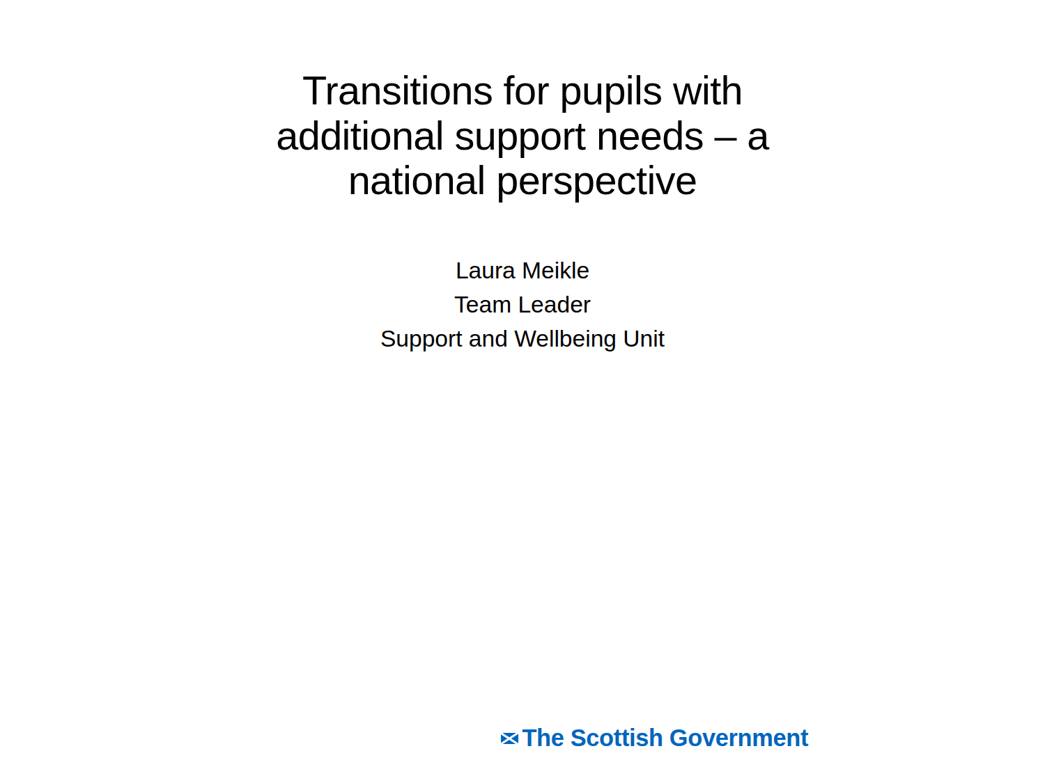Transitions for pupils with additional support needs – a national perspective
Laura Meikle
Team Leader
Support and Wellbeing Unit
The Scottish Government